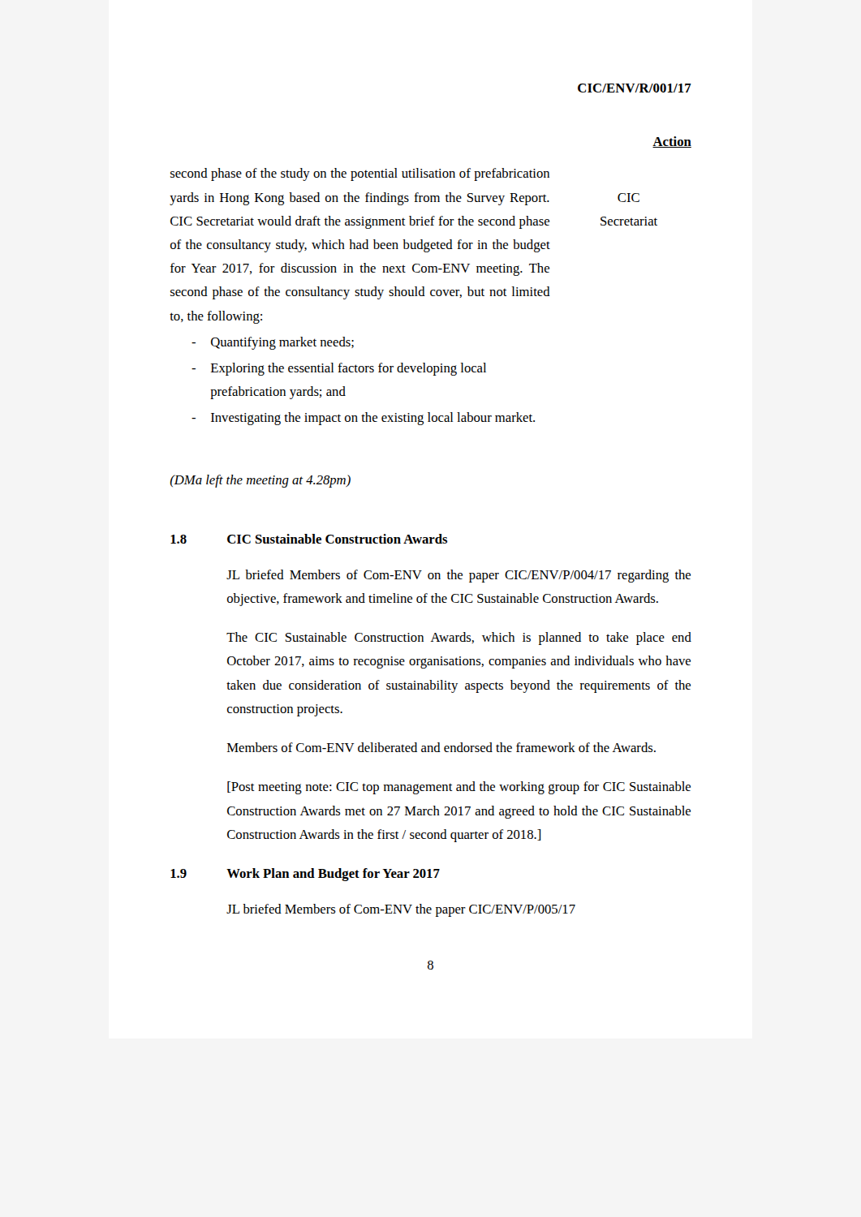CIC/ENV/R/001/17
Action
second phase of the study on the potential utilisation of prefabrication yards in Hong Kong based on the findings from the Survey Report. CIC Secretariat would draft the assignment brief for the second phase of the consultancy study, which had been budgeted for in the budget for Year 2017, for discussion in the next Com-ENV meeting. The second phase of the consultancy study should cover, but not limited to, the following:
Quantifying market needs;
Exploring the essential factors for developing local prefabrication yards; and
Investigating the impact on the existing local labour market.
CIC Secretariat
(DMa left the meeting at 4.28pm)
1.8
CIC Sustainable Construction Awards
JL briefed Members of Com-ENV on the paper CIC/ENV/P/004/17 regarding the objective, framework and timeline of the CIC Sustainable Construction Awards.
The CIC Sustainable Construction Awards, which is planned to take place end October 2017, aims to recognise organisations, companies and individuals who have taken due consideration of sustainability aspects beyond the requirements of the construction projects.
Members of Com-ENV deliberated and endorsed the framework of the Awards.
[Post meeting note: CIC top management and the working group for CIC Sustainable Construction Awards met on 27 March 2017 and agreed to hold the CIC Sustainable Construction Awards in the first / second quarter of 2018.]
1.9
Work Plan and Budget for Year 2017
JL briefed Members of Com-ENV the paper CIC/ENV/P/005/17
8